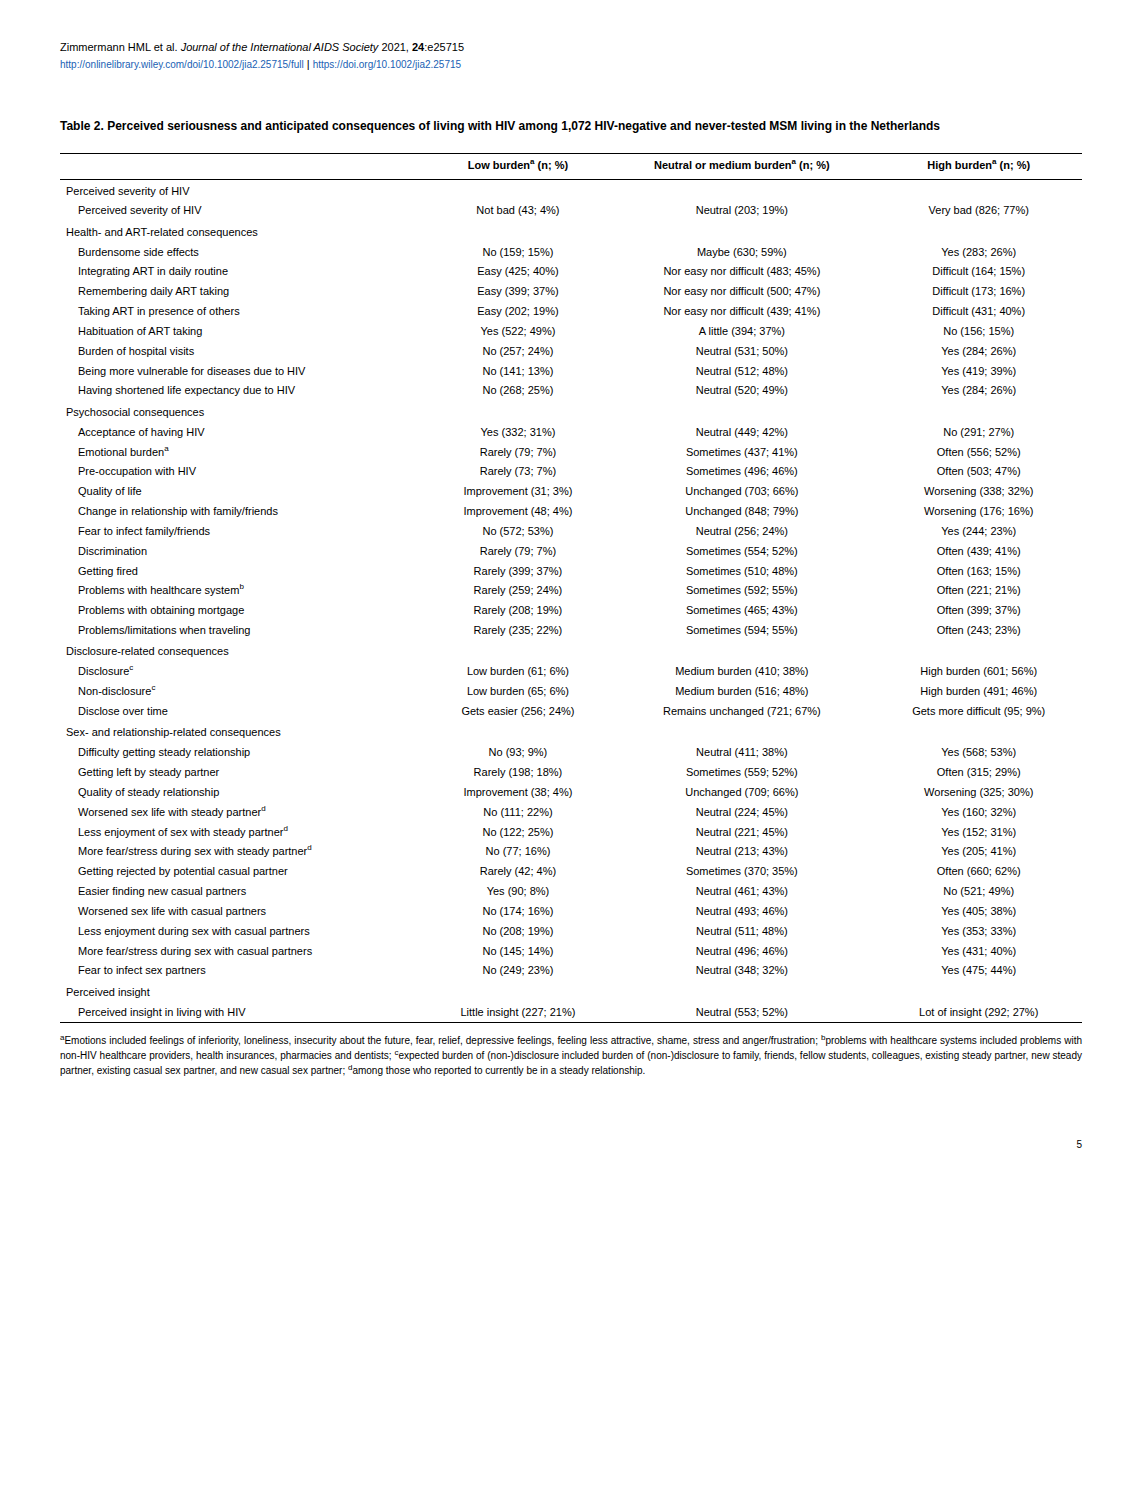Zimmermann HML et al. Journal of the International AIDS Society 2021, 24:e25715
http://onlinelibrary.wiley.com/doi/10.1002/jia2.25715/full | https://doi.org/10.1002/jia2.25715
Table 2. Perceived seriousness and anticipated consequences of living with HIV among 1,072 HIV-negative and never-tested MSM living in the Netherlands
| | Low burden a (n; %) | Neutral or medium burden a (n; %) | High burden a (n; %) |
| --- | --- | --- | --- |
| Perceived severity of HIV | | | |
| Perceived severity of HIV | Not bad (43; 4%) | Neutral (203; 19%) | Very bad (826; 77%) |
| Health- and ART-related consequences | | | |
| Burdensome side effects | No (159; 15%) | Maybe (630; 59%) | Yes (283; 26%) |
| Integrating ART in daily routine | Easy (425; 40%) | Nor easy nor difficult (483; 45%) | Difficult (164; 15%) |
| Remembering daily ART taking | Easy (399; 37%) | Nor easy nor difficult (500; 47%) | Difficult (173; 16%) |
| Taking ART in presence of others | Easy (202; 19%) | Nor easy nor difficult (439; 41%) | Difficult (431; 40%) |
| Habituation of ART taking | Yes (522; 49%) | A little (394; 37%) | No (156; 15%) |
| Burden of hospital visits | No (257; 24%) | Neutral (531; 50%) | Yes (284; 26%) |
| Being more vulnerable for diseases due to HIV | No (141; 13%) | Neutral (512; 48%) | Yes (419; 39%) |
| Having shortened life expectancy due to HIV | No (268; 25%) | Neutral (520; 49%) | Yes (284; 26%) |
| Psychosocial consequences | | | |
| Acceptance of having HIV | Yes (332; 31%) | Neutral (449; 42%) | No (291; 27%) |
| Emotional burden a | Rarely (79; 7%) | Sometimes (437; 41%) | Often (556; 52%) |
| Pre-occupation with HIV | Rarely (73; 7%) | Sometimes (496; 46%) | Often (503; 47%) |
| Quality of life | Improvement (31; 3%) | Unchanged (703; 66%) | Worsening (338; 32%) |
| Change in relationship with family/friends | Improvement (48; 4%) | Unchanged (848; 79%) | Worsening (176; 16%) |
| Fear to infect family/friends | No (572; 53%) | Neutral (256; 24%) | Yes (244; 23%) |
| Discrimination | Rarely (79; 7%) | Sometimes (554; 52%) | Often (439; 41%) |
| Getting fired | Rarely (399; 37%) | Sometimes (510; 48%) | Often (163; 15%) |
| Problems with healthcare system b | Rarely (259; 24%) | Sometimes (592; 55%) | Often (221; 21%) |
| Problems with obtaining mortgage | Rarely (208; 19%) | Sometimes (465; 43%) | Often (399; 37%) |
| Problems/limitations when traveling | Rarely (235; 22%) | Sometimes (594; 55%) | Often (243; 23%) |
| Disclosure-related consequences | | | |
| Disclosure c | Low burden (61; 6%) | Medium burden (410; 38%) | High burden (601; 56%) |
| Non-disclosure c | Low burden (65; 6%) | Medium burden (516; 48%) | High burden (491; 46%) |
| Disclose over time | Gets easier (256; 24%) | Remains unchanged (721; 67%) | Gets more difficult (95; 9%) |
| Sex- and relationship-related consequences | | | |
| Difficulty getting steady relationship | No (93; 9%) | Neutral (411; 38%) | Yes (568; 53%) |
| Getting left by steady partner | Rarely (198; 18%) | Sometimes (559; 52%) | Often (315; 29%) |
| Quality of steady relationship | Improvement (38; 4%) | Unchanged (709; 66%) | Worsening (325; 30%) |
| Worsened sex life with steady partner d | No (111; 22%) | Neutral (224; 45%) | Yes (160; 32%) |
| Less enjoyment of sex with steady partner d | No (122; 25%) | Neutral (221; 45%) | Yes (152; 31%) |
| More fear/stress during sex with steady partner d | No (77; 16%) | Neutral (213; 43%) | Yes (205; 41%) |
| Getting rejected by potential casual partner | Rarely (42; 4%) | Sometimes (370; 35%) | Often (660; 62%) |
| Easier finding new casual partners | Yes (90; 8%) | Neutral (461; 43%) | No (521; 49%) |
| Worsened sex life with casual partners | No (174; 16%) | Neutral (493; 46%) | Yes (405; 38%) |
| Less enjoyment during sex with casual partners | No (208; 19%) | Neutral (511; 48%) | Yes (353; 33%) |
| More fear/stress during sex with casual partners | No (145; 14%) | Neutral (496; 46%) | Yes (431; 40%) |
| Fear to infect sex partners | No (249; 23%) | Neutral (348; 32%) | Yes (475; 44%) |
| Perceived insight | | | |
| Perceived insight in living with HIV | Little insight (227; 21%) | Neutral (553; 52%) | Lot of insight (292; 27%) |
aEmotions included feelings of inferiority, loneliness, insecurity about the future, fear, relief, depressive feelings, feeling less attractive, shame, stress and anger/frustration; bproblems with healthcare systems included problems with non-HIV healthcare providers, health insurances, pharmacies and dentists; cexpected burden of (non-)disclosure included burden of (non-)disclosure to family, friends, fellow students, colleagues, existing steady partner, new steady partner, existing casual sex partner, and new casual sex partner; damong those who reported to currently be in a steady relationship.
5